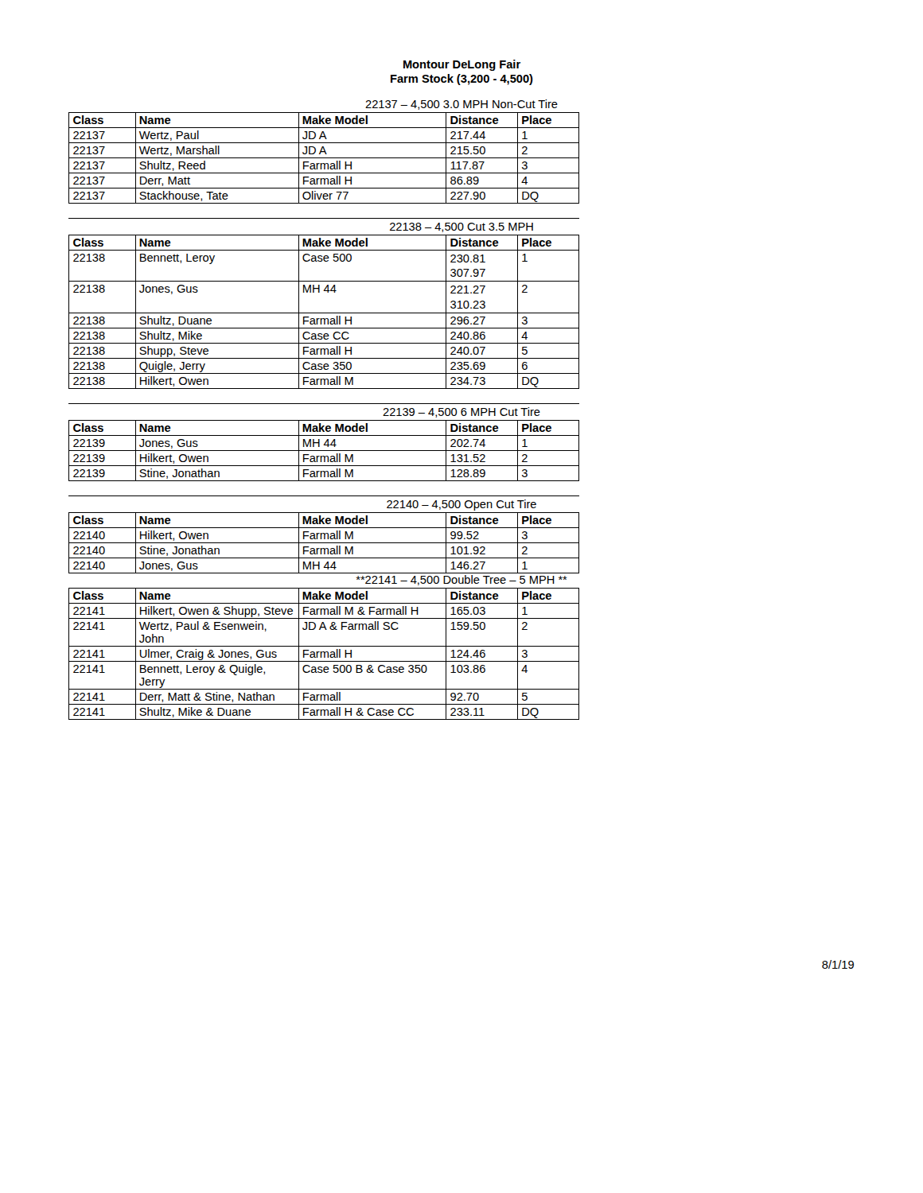Montour DeLong Fair
Farm Stock (3,200 - 4,500)
22137 – 4,500 3.0 MPH Non-Cut Tire
| Class | Name | Make Model | Distance | Place |
| --- | --- | --- | --- | --- |
| 22137 | Wertz, Paul | JD A | 217.44 | 1 |
| 22137 | Wertz, Marshall | JD A | 215.50 | 2 |
| 22137 | Shultz, Reed | Farmall H | 117.87 | 3 |
| 22137 | Derr, Matt | Farmall H | 86.89 | 4 |
| 22137 | Stackhouse, Tate | Oliver 77 | 227.90 | DQ |
22138 – 4,500 Cut 3.5 MPH
| Class | Name | Make Model | Distance | Place |
| --- | --- | --- | --- | --- |
| 22138 | Bennett, Leroy | Case 500 | 230.81 307.97 | 1 |
| 22138 | Jones, Gus | MH 44 | 221.27 310.23 | 2 |
| 22138 | Shultz, Duane | Farmall H | 296.27 | 3 |
| 22138 | Shultz, Mike | Case CC | 240.86 | 4 |
| 22138 | Shupp, Steve | Farmall H | 240.07 | 5 |
| 22138 | Quigle, Jerry | Case 350 | 235.69 | 6 |
| 22138 | Hilkert, Owen | Farmall M | 234.73 | DQ |
22139 – 4,500 6 MPH Cut Tire
| Class | Name | Make Model | Distance | Place |
| --- | --- | --- | --- | --- |
| 22139 | Jones, Gus | MH 44 | 202.74 | 1 |
| 22139 | Hilkert, Owen | Farmall M | 131.52 | 2 |
| 22139 | Stine, Jonathan | Farmall M | 128.89 | 3 |
22140 – 4,500 Open Cut Tire
| Class | Name | Make Model | Distance | Place |
| --- | --- | --- | --- | --- |
| 22140 | Hilkert, Owen | Farmall M | 99.52 | 3 |
| 22140 | Stine, Jonathan | Farmall M | 101.92 | 2 |
| 22140 | Jones, Gus | MH 44 | 146.27 | 1 |
**22141 – 4,500 Double Tree – 5 MPH **
| Class | Name | Make Model | Distance | Place |
| --- | --- | --- | --- | --- |
| 22141 | Hilkert, Owen & Shupp, Steve | Farmall M & Farmall H | 165.03 | 1 |
| 22141 | Wertz, Paul & Esenwein, John | JD A & Farmall SC | 159.50 | 2 |
| 22141 | Ulmer, Craig & Jones, Gus | Farmall H | 124.46 | 3 |
| 22141 | Bennett, Leroy & Quigle, Jerry | Case 500 B & Case 350 | 103.86 | 4 |
| 22141 | Derr, Matt & Stine, Nathan | Farmall | 92.70 | 5 |
| 22141 | Shultz, Mike & Duane | Farmall H & Case CC | 233.11 | DQ |
8/1/19